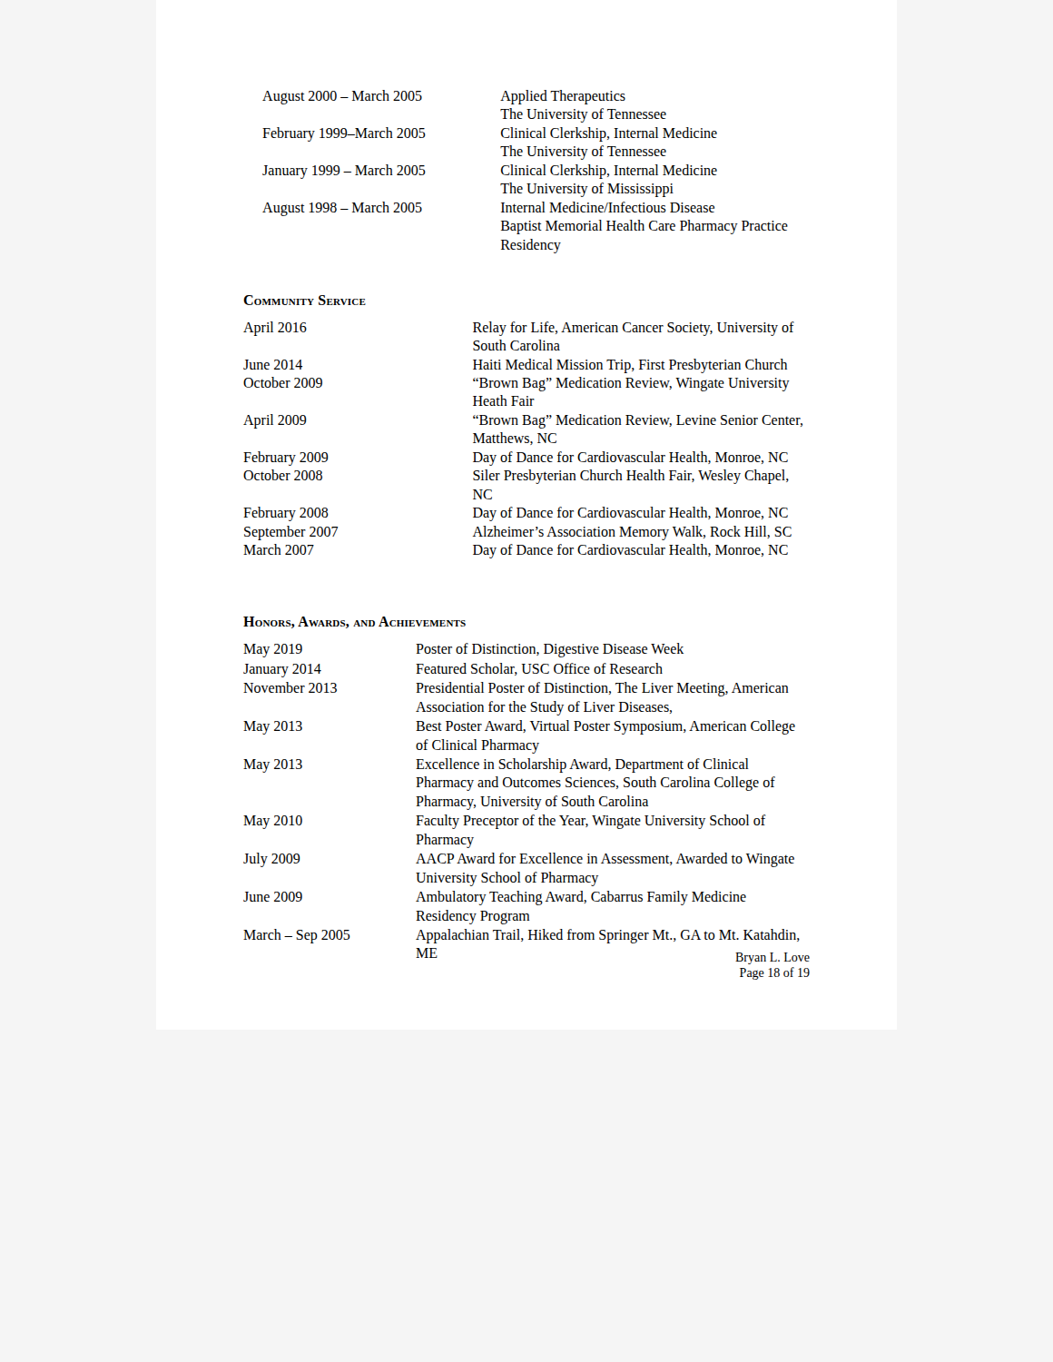| August 2000 – March 2005 | Applied Therapeutics |
| | The University of Tennessee |
| February 1999–March 2005 | Clinical Clerkship, Internal Medicine |
| | The University of Tennessee |
| January 1999 – March 2005 | Clinical Clerkship, Internal Medicine |
| | The University of Mississippi |
| August 1998 – March 2005 | Internal Medicine/Infectious Disease |
| | Baptist Memorial Health Care Pharmacy Practice Residency |
Community Service
| April 2016 | Relay for Life, American Cancer Society, University of South Carolina |
| June 2014 | Haiti Medical Mission Trip, First Presbyterian Church |
| October 2009 | “Brown Bag” Medication Review, Wingate University Heath Fair |
| April 2009 | “Brown Bag” Medication Review, Levine Senior Center, Matthews, NC |
| February 2009 | Day of Dance for Cardiovascular Health, Monroe, NC |
| October 2008 | Siler Presbyterian Church Health Fair, Wesley Chapel, NC |
| February 2008 | Day of Dance for Cardiovascular Health, Monroe, NC |
| September 2007 | Alzheimer’s Association Memory Walk, Rock Hill, SC |
| March 2007 | Day of Dance for Cardiovascular Health, Monroe, NC |
Honors, Awards, and Achievements
| May 2019 | Poster of Distinction, Digestive Disease Week |
| January 2014 | Featured Scholar, USC Office of Research |
| November 2013 | Presidential Poster of Distinction, The Liver Meeting, American Association for the Study of Liver Diseases, |
| May 2013 | Best Poster Award, Virtual Poster Symposium, American College of Clinical Pharmacy |
| May 2013 | Excellence in Scholarship Award, Department of Clinical Pharmacy and Outcomes Sciences, South Carolina College of Pharmacy, University of South Carolina |
| May 2010 | Faculty Preceptor of the Year, Wingate University School of Pharmacy |
| July 2009 | AACP Award for Excellence in Assessment, Awarded to Wingate University School of Pharmacy |
| June 2009 | Ambulatory Teaching Award, Cabarrus Family Medicine Residency Program |
| March – Sep 2005 | Appalachian Trail, Hiked from Springer Mt., GA to Mt. Katahdin, ME |
Bryan L. Love
Page 18 of 19